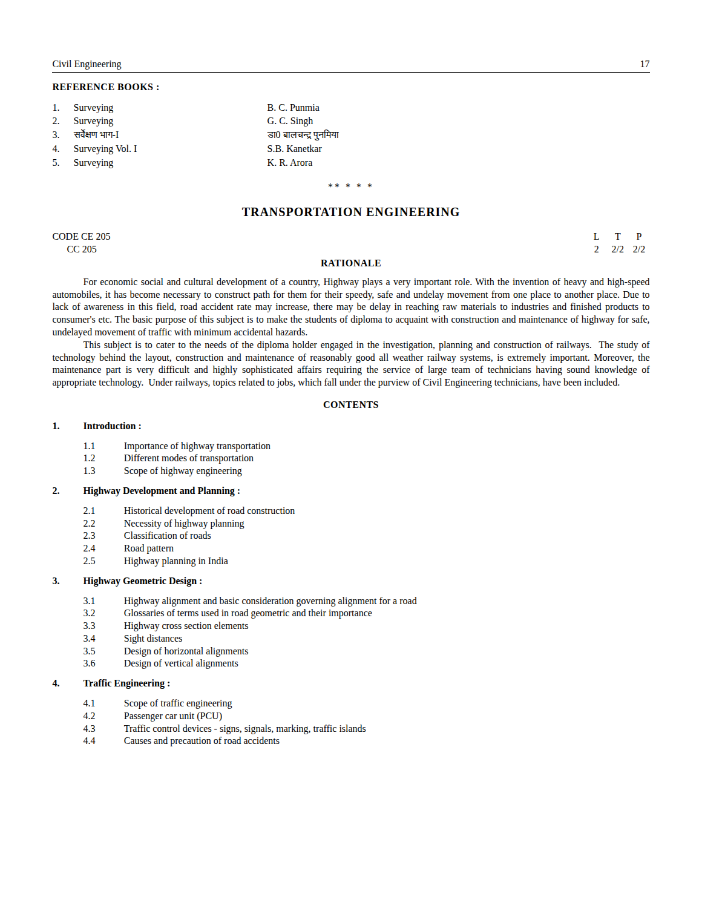Civil Engineering 17
REFERENCE BOOKS :
| 1. | Surveying | B. C. Punmia |
| 2. | Surveying | G. C. Singh |
| 3. | सर्वेक्षण भाग- I | डा0 बालचन्द्र पुनमिया |
| 4. | Surveying Vol. I | S.B. Kanetkar |
| 5. | Surveying | K. R. Arora |
** * * *
TRANSPORTATION ENGINEERING
LTP
CODE CE 205
22/22/2
CC 205
RATIONALE
For economic social and cultural development of a country, Highway plays a very important role. With the invention of heavy and high-speed automobiles, it has become necessary to construct path for them for their speedy, safe and undelay movement from one place to another place. Due to lack of awareness in this field, road accident rate may increase, there may be delay in reaching raw materials to industries and finished products to consumer's etc. The basic purpose of this subject is to make the students of diploma to acquaint with construction and maintenance of highway for safe, undelayed movement of traffic with minimum accidental hazards.
This subject is to cater to the needs of the diploma holder engaged in the investigation, planning and construction of railways. The study of technology behind the layout, construction and maintenance of reasonably good all weather railway systems, is extremely important. Moreover, the maintenance part is very difficult and highly sophisticated affairs requiring the service of large team of technicians having sound knowledge of appropriate technology. Under railways, topics related to jobs, which fall under the purview of Civil Engineering technicians, have been included.
CONTENTS
| 1. | Introduction : |
| | 1.1 | Importance of highway transportation |
| | 1.2 | Different modes of transportation |
| | 1.3 | Scope of highway engineering |
| 2. | Highway Development and Planning : |
| | 2.1 | Historical development of road construction |
| | 2.2 | Necessity of highway planning |
| | 2.3 | Classification of roads |
| | 2.4 | Road pattern |
| | 2.5 | Highway planning in India |
| 3. | Highway Geometric Design : |
| | 3.1 | Highway alignment and basic consideration governing alignment for a road |
| | 3.2 | Glossaries of terms used in road geometric and their importance |
| | 3.3 | Highway cross section elements |
| | 3.4 | Sight distances |
| | 3.5 | Design of horizontal alignments |
| | 3.6 | Design of vertical alignments |
| 4. | Traffic Engineering : |
| | 4.1 | Scope of traffic engineering |
| | 4.2 | Passenger car unit (PCU) |
| | 4.3 | Traffic control devices - signs, signals, marking, traffic islands |
| | 4.4 | Causes and precaution of road accidents |